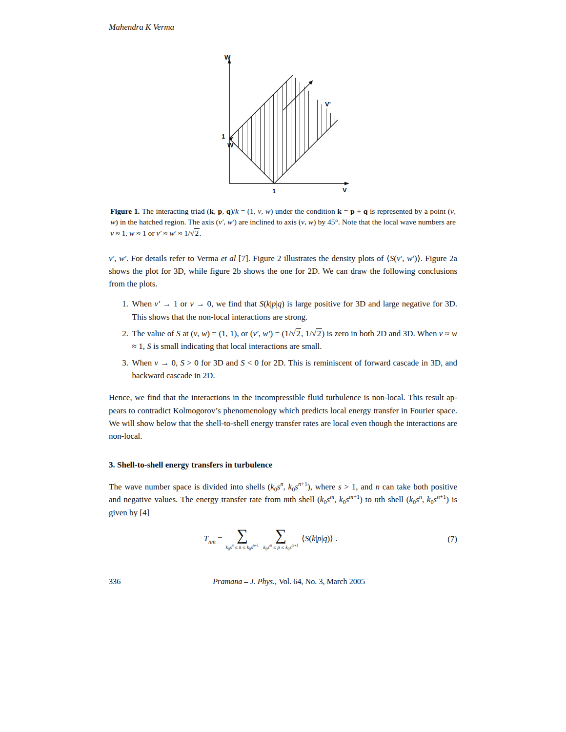Mahendra K Verma
W V 1 1 V' W'
Figure 1. The interacting triad (k, p, q)/k = (1, v, w) under the condition k = p + q is represented by a point (v, w) in the hatched region. The axis (v′, w′) are inclined to axis (v, w) by 45°. Note that the local wave numbers are v ≈ 1, w ≈ 1 or v′ ≈ w′ ≈ 1/√2.
v′, w′. For details refer to Verma et al [7]. Figure 2 illustrates the density plots of ⟨S(v′, w′)⟩. Figure 2a shows the plot for 3D, while figure 2b shows the one for 2D. We can draw the following conclusions from the plots.
When v′ → 1 or v → 0, we find that S(k|p|q) is large positive for 3D and large negative for 3D. This shows that the non-local interactions are strong.
The value of S at (v, w) = (1, 1), or (v′, w′) = (1/√2, 1/√2) is zero in both 2D and 3D. When v ≈ w ≈ 1, S is small indicating that local interactions are small.
When v → 0, S > 0 for 3D and S < 0 for 2D. This is reminiscent of forward cascade in 3D, and backward cascade in 2D.
Hence, we find that the interactions in the incompressible fluid turbulence is non-local. This result appears to contradict Kolmogorov’s phenomenology which predicts local energy transfer in Fourier space. We will show below that the shell-to-shell energy transfer rates are local even though the interactions are non-local.
3. Shell-to-shell energy transfers in turbulence
The wave number space is divided into shells (k0sn, k0sn+1), where s > 1, and n can take both positive and negative values. The energy transfer rate from mth shell (k0sm, k0sm+1) to nth shell (k0sn, k0sn+1) is given by [4]
Tnm = ∑ k0sn ≤ k ≤ k0sn+1 ∑ k0sm ≤ p ≤ k0sm+1 ⟨S(k|p|q)⟩ .
(7)
336 Pramana – J. Phys., Vol. 64, No. 3, March 2005